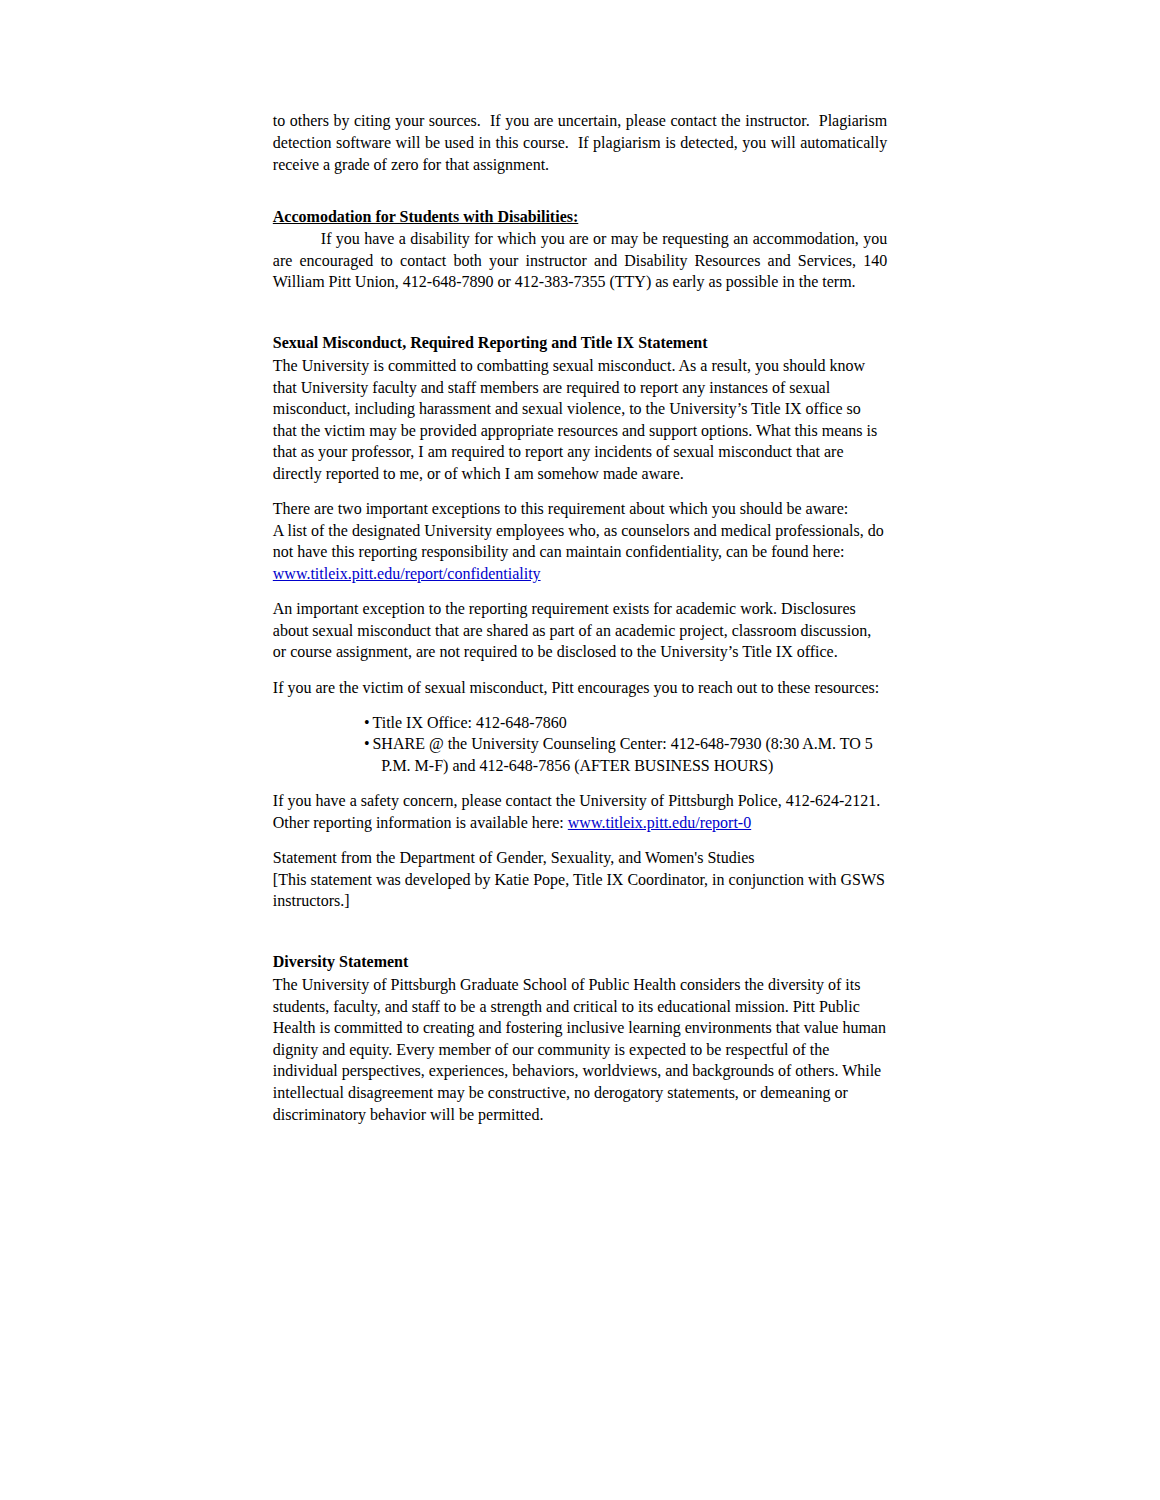to others by citing your sources. If you are uncertain, please contact the instructor. Plagiarism detection software will be used in this course. If plagiarism is detected, you will automatically receive a grade of zero for that assignment.
Accomodation for Students with Disabilities:
If you have a disability for which you are or may be requesting an accommodation, you are encouraged to contact both your instructor and Disability Resources and Services, 140 William Pitt Union, 412-648-7890 or 412-383-7355 (TTY) as early as possible in the term.
Sexual Misconduct, Required Reporting and Title IX Statement
The University is committed to combatting sexual misconduct. As a result, you should know that University faculty and staff members are required to report any instances of sexual misconduct, including harassment and sexual violence, to the University’s Title IX office so that the victim may be provided appropriate resources and support options. What this means is that as your professor, I am required to report any incidents of sexual misconduct that are directly reported to me, or of which I am somehow made aware.
There are two important exceptions to this requirement about which you should be aware:
A list of the designated University employees who, as counselors and medical professionals, do not have this reporting responsibility and can maintain confidentiality, can be found here:
www.titleix.pitt.edu/report/confidentiality
An important exception to the reporting requirement exists for academic work. Disclosures about sexual misconduct that are shared as part of an academic project, classroom discussion, or course assignment, are not required to be disclosed to the University’s Title IX office.
If you are the victim of sexual misconduct, Pitt encourages you to reach out to these resources:
•Title IX Office: 412-648-7860
•SHARE @ the University Counseling Center: 412-648-7930 (8:30 A.M. TO 5 P.M. M-F) and 412-648-7856 (AFTER BUSINESS HOURS)
If you have a safety concern, please contact the University of Pittsburgh Police, 412-624-2121. Other reporting information is available here: www.titleix.pitt.edu/report-0
Statement from the Department of Gender, Sexuality, and Women's Studies
[This statement was developed by Katie Pope, Title IX Coordinator, in conjunction with GSWS instructors.]
Diversity Statement
The University of Pittsburgh Graduate School of Public Health considers the diversity of its students, faculty, and staff to be a strength and critical to its educational mission. Pitt Public Health is committed to creating and fostering inclusive learning environments that value human dignity and equity. Every member of our community is expected to be respectful of the individual perspectives, experiences, behaviors, worldviews, and backgrounds of others. While intellectual disagreement may be constructive, no derogatory statements, or demeaning or discriminatory behavior will be permitted.